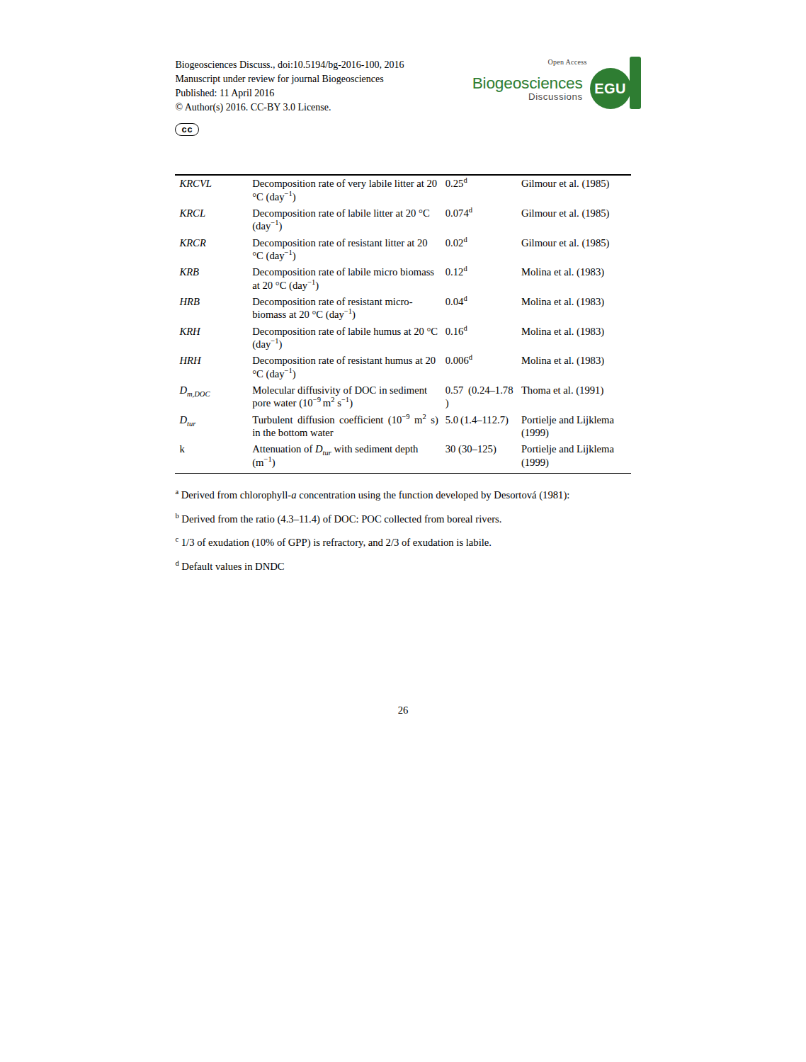Biogeosciences Discuss., doi:10.5194/bg-2016-100, 2016
Manuscript under review for journal Biogeosciences
Published: 11 April 2016
© Author(s) 2016. CC-BY 3.0 License.
cc
Open Access
Biogeosciences
Discussions
EGU
| KRCVL | Decomposition rate of very labile litter at 20 °C (day −1 ) | 0.25 d | Gilmour et al. (1985) |
| KRCL | Decomposition rate of labile litter at 20 °C (day −1 ) | 0.074 d | Gilmour et al. (1985) |
| KRCR | Decomposition rate of resistant litter at 20 °C (day −1 ) | 0.02 d | Gilmour et al. (1985) |
| KRB | Decomposition rate of labile micro biomass at 20 °C (day −1 ) | 0.12 d | Molina et al. (1983) |
| HRB | Decomposition rate of resistant micro-biomass at 20 °C (day −1 ) | 0.04 d | Molina et al. (1983) |
| KRH | Decomposition rate of labile humus at 20 °C (day − 1 ) | 0.16 d | Molina et al. (1983) |
| HRH | Decomposition rate of resistant humus at 20 °C (day −1 ) | 0.006 d | Molina et al. (1983) |
| D m,DOC | Molecular diffusivity of DOC in sediment pore water (10 −9 m 2 s −1 ) | 0.57 (0.24–1.78 ) | Thoma et al. (1991) |
| D tur | Turbulent diffusion coefficient (10 −9 m 2 s) in the bottom water | 5.0 (1.4–112.7) | Portielje and Lijklema (1999) |
| k | Attenuation of D tur with sediment depth (m −1 ) | 30 (30–125) | Portielje and Lijklema (1999) |
a Derived from chlorophyll-a concentration using the function developed by Desortová (1981):
b Derived from the ratio (4.3–11.4) of DOC: POC collected from boreal rivers.
c 1/3 of exudation (10% of GPP) is refractory, and 2/3 of exudation is labile.
d Default values in DNDC
26